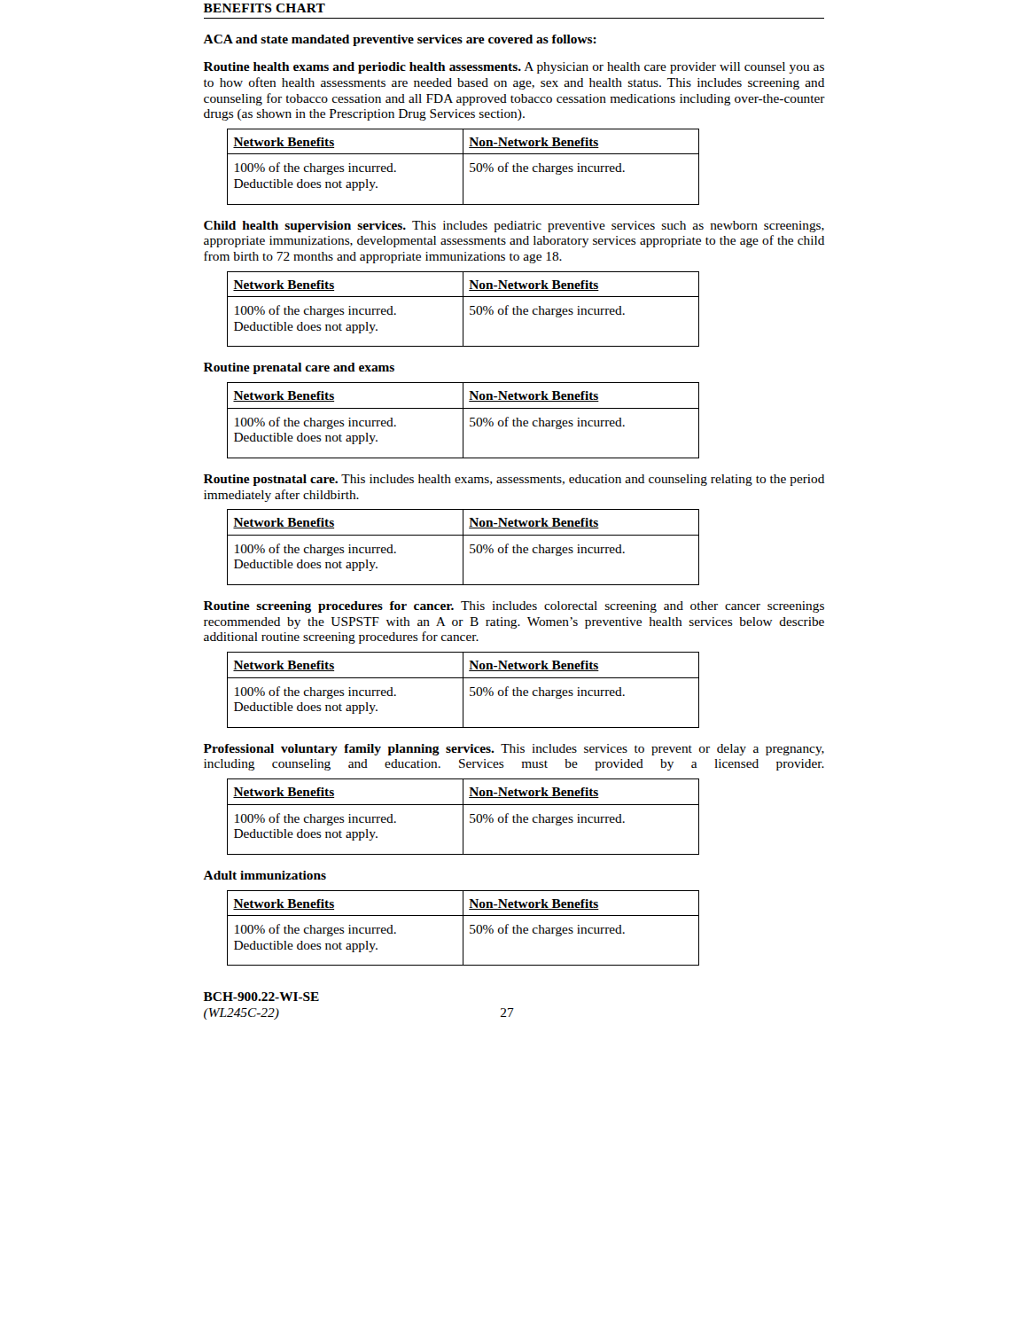BENEFITS CHART
ACA and state mandated preventive services are covered as follows:
Routine health exams and periodic health assessments. A physician or health care provider will counsel you as to how often health assessments are needed based on age, sex and health status. This includes screening and counseling for tobacco cessation and all FDA approved tobacco cessation medications including over-the-counter drugs (as shown in the Prescription Drug Services section).
| Network Benefits | Non-Network Benefits |
| 100% of the charges incurred. Deductible does not apply. | 50% of the charges incurred. |
Child health supervision services. This includes pediatric preventive services such as newborn screenings, appropriate immunizations, developmental assessments and laboratory services appropriate to the age of the child from birth to 72 months and appropriate immunizations to age 18.
| Network Benefits | Non-Network Benefits |
| 100% of the charges incurred. Deductible does not apply. | 50% of the charges incurred. |
Routine prenatal care and exams
| Network Benefits | Non-Network Benefits |
| 100% of the charges incurred. Deductible does not apply. | 50% of the charges incurred. |
Routine postnatal care. This includes health exams, assessments, education and counseling relating to the period immediately after childbirth.
| Network Benefits | Non-Network Benefits |
| 100% of the charges incurred. Deductible does not apply. | 50% of the charges incurred. |
Routine screening procedures for cancer. This includes colorectal screening and other cancer screenings recommended by the USPSTF with an A or B rating. Women’s preventive health services below describe additional routine screening procedures for cancer.
| Network Benefits | Non-Network Benefits |
| 100% of the charges incurred. Deductible does not apply. | 50% of the charges incurred. |
Professional voluntary family planning services. This includes services to prevent or delay a pregnancy, including counseling and education. Services must be provided by a licensed provider.
| Network Benefits | Non-Network Benefits |
| 100% of the charges incurred. Deductible does not apply. | 50% of the charges incurred. |
Adult immunizations
| Network Benefits | Non-Network Benefits |
| 100% of the charges incurred. Deductible does not apply. | 50% of the charges incurred. |
BCH-900.22-WI-SE
(WL245C-22) 27